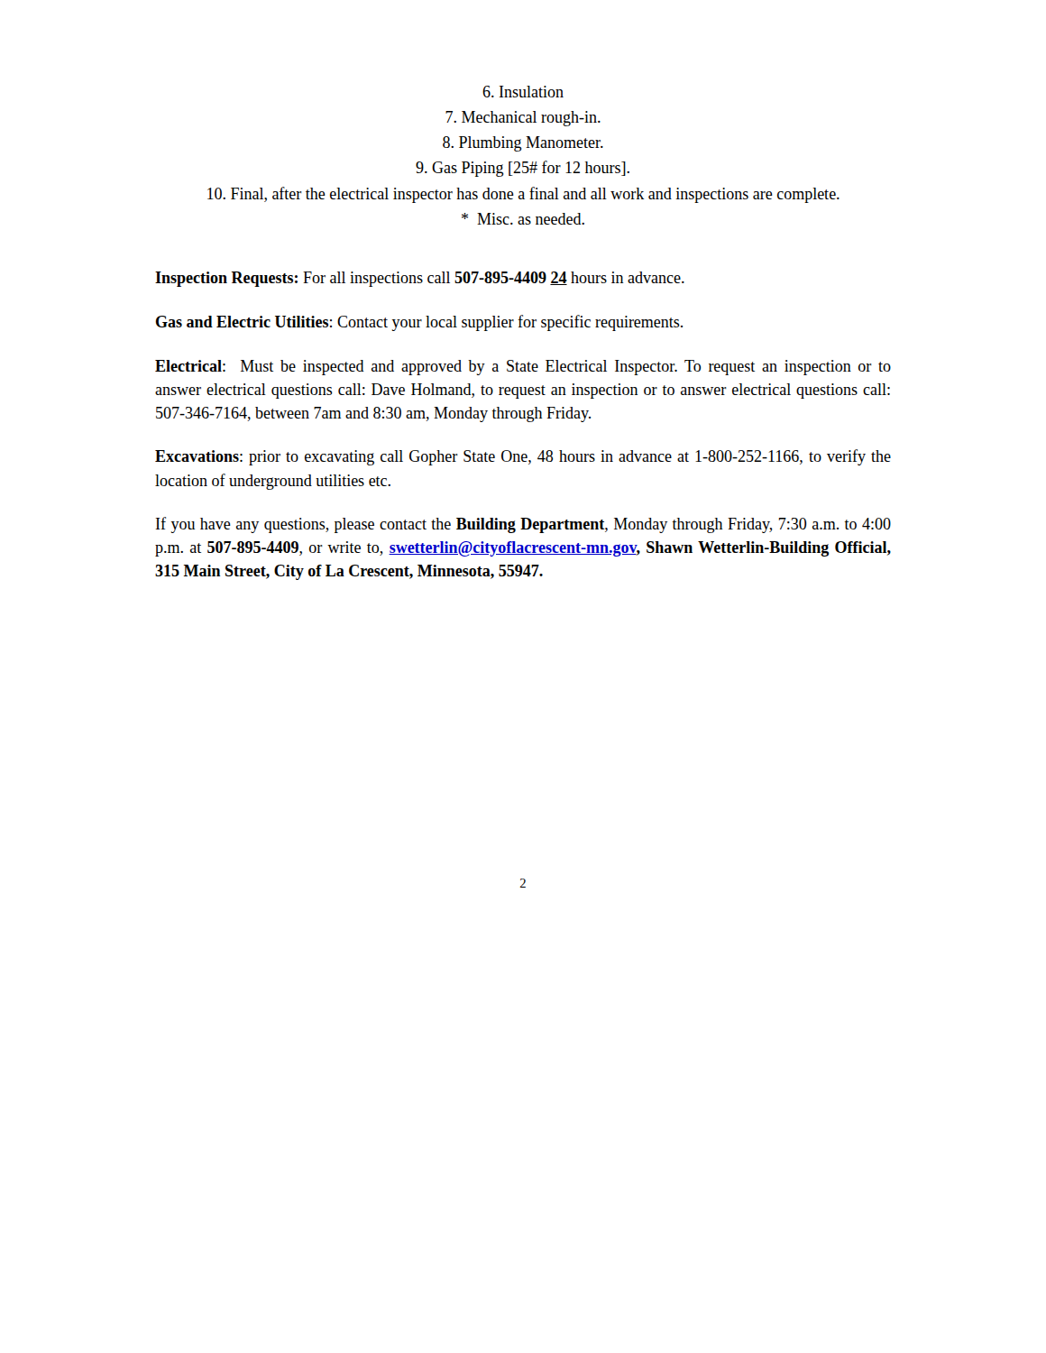6. Insulation
7. Mechanical rough-in.
8. Plumbing Manometer.
9. Gas Piping [25# for 12 hours].
10. Final, after the electrical inspector has done a final and all work and inspections are complete.
* Misc. as needed.
Inspection Requests: For all inspections call 507-895-4409 24 hours in advance.
Gas and Electric Utilities: Contact your local supplier for specific requirements.
Electrical: Must be inspected and approved by a State Electrical Inspector. To request an inspection or to answer electrical questions call: Dave Holmand, to request an inspection or to answer electrical questions call: 507-346-7164, between 7am and 8:30 am, Monday through Friday.
Excavations: prior to excavating call Gopher State One, 48 hours in advance at 1-800-252-1166, to verify the location of underground utilities etc.
If you have any questions, please contact the Building Department, Monday through Friday, 7:30 a.m. to 4:00 p.m. at 507-895-4409, or write to, swetterlin@cityoflacrescent-mn.gov, Shawn Wetterlin-Building Official, 315 Main Street, City of La Crescent, Minnesota, 55947.
2